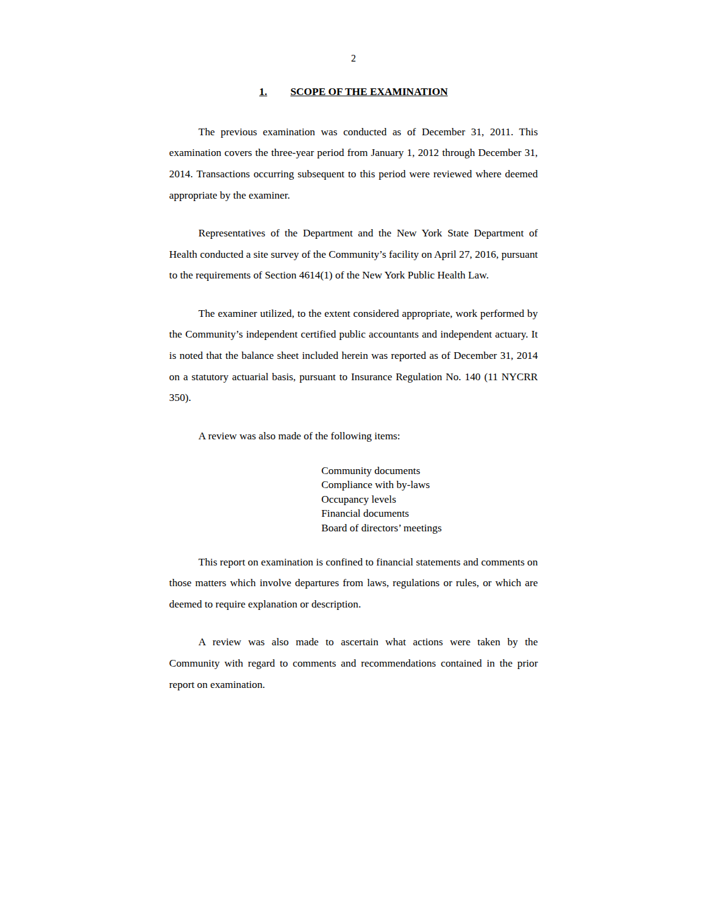2
1. SCOPE OF THE EXAMINATION
The previous examination was conducted as of December 31, 2011. This examination covers the three-year period from January 1, 2012 through December 31, 2014. Transactions occurring subsequent to this period were reviewed where deemed appropriate by the examiner.
Representatives of the Department and the New York State Department of Health conducted a site survey of the Community’s facility on April 27, 2016, pursuant to the requirements of Section 4614(1) of the New York Public Health Law.
The examiner utilized, to the extent considered appropriate, work performed by the Community’s independent certified public accountants and independent actuary. It is noted that the balance sheet included herein was reported as of December 31, 2014 on a statutory actuarial basis, pursuant to Insurance Regulation No. 140 (11 NYCRR 350).
A review was also made of the following items:
Community documents
Compliance with by-laws
Occupancy levels
Financial documents
Board of directors’ meetings
This report on examination is confined to financial statements and comments on those matters which involve departures from laws, regulations or rules, or which are deemed to require explanation or description.
A review was also made to ascertain what actions were taken by the Community with regard to comments and recommendations contained in the prior report on examination.